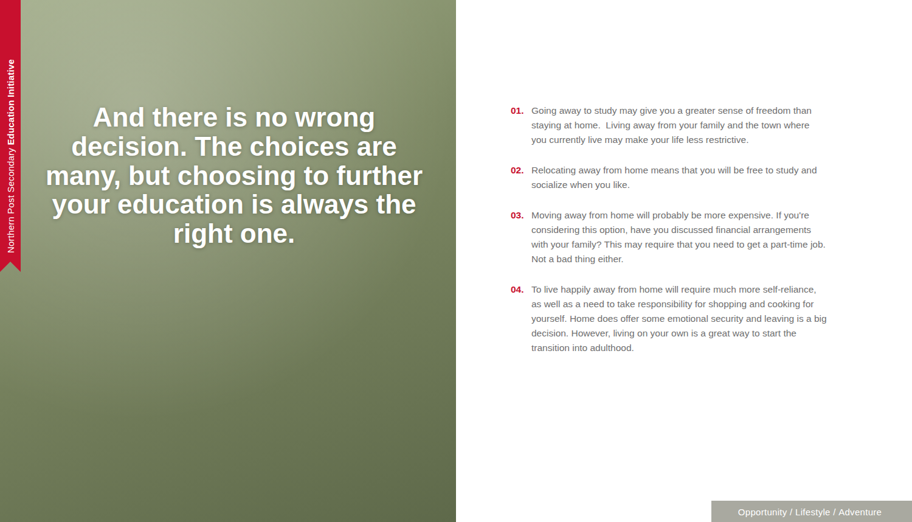Northern Post Secondary Education Initiative
And there is no wrong decision. The choices are many, but choosing to further your education is always the right one.
01. Going away to study may give you a greater sense of freedom than staying at home. Living away from your family and the town where you currently live may make your life less restrictive.
02. Relocating away from home means that you will be free to study and socialize when you like.
03. Moving away from home will probably be more expensive. If you're considering this option, have you discussed financial arrangements with your family? This may require that you need to get a part-time job. Not a bad thing either.
04. To live happily away from home will require much more self-reliance, as well as a need to take responsibility for shopping and cooking for yourself. Home does offer some emotional security and leaving is a big decision. However, living on your own is a great way to start the transition into adulthood.
Opportunity / Lifestyle / Adventure